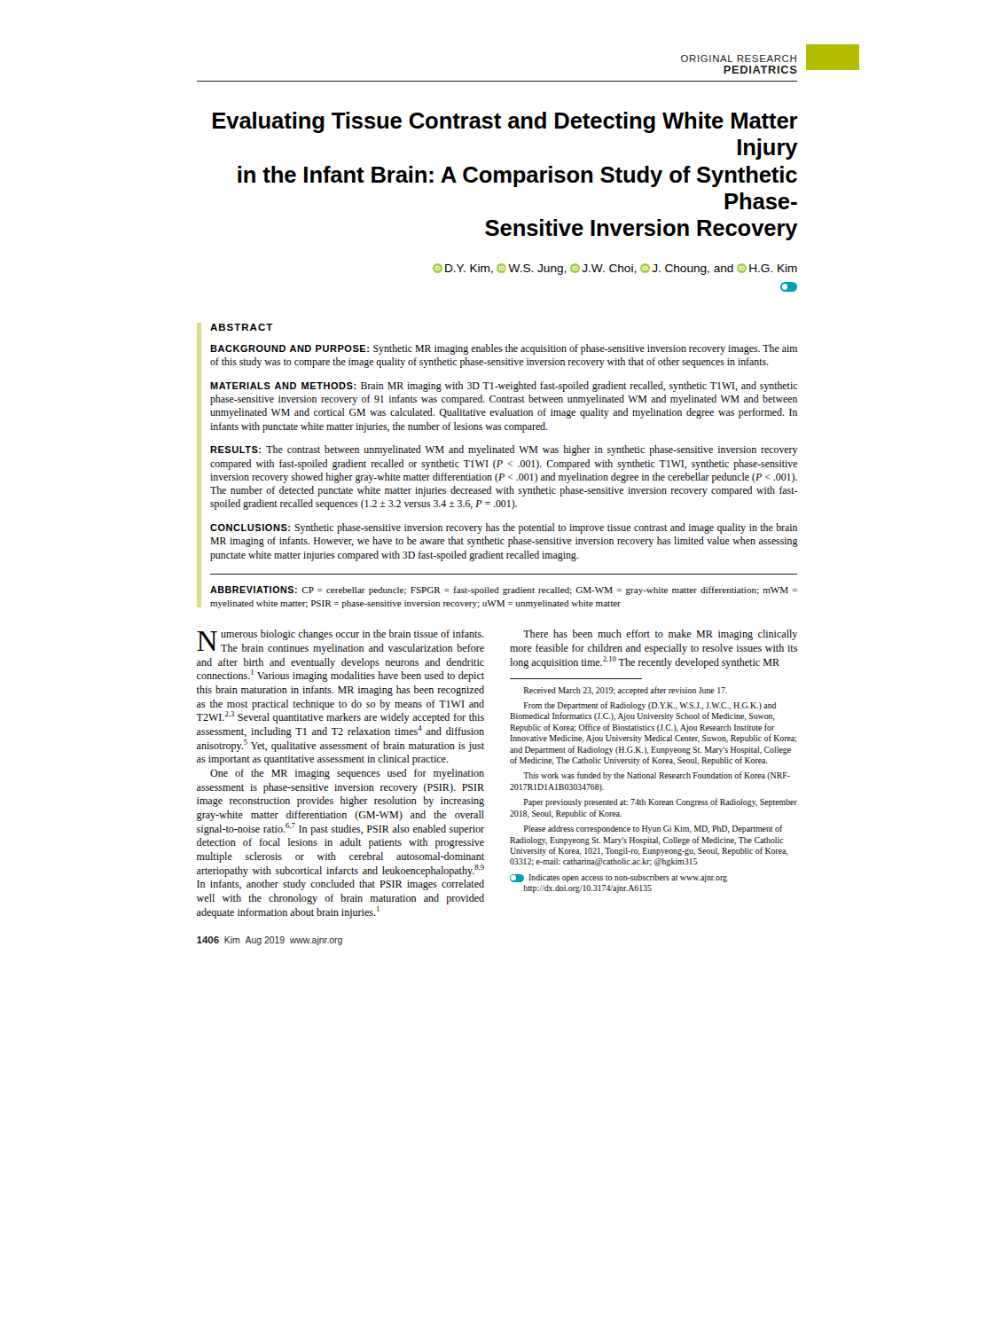ORIGINAL RESEARCH
PEDIATRICS
Evaluating Tissue Contrast and Detecting White Matter Injury
in the Infant Brain: A Comparison Study of Synthetic Phase-
Sensitive Inversion Recovery
D.Y. Kim, W.S. Jung, J.W. Choi, J. Choung, and H.G. Kim
ABSTRACT
BACKGROUND AND PURPOSE: Synthetic MR imaging enables the acquisition of phase-sensitive inversion recovery images. The aim of this study was to compare the image quality of synthetic phase-sensitive inversion recovery with that of other sequences in infants.
MATERIALS AND METHODS: Brain MR imaging with 3D T1-weighted fast-spoiled gradient recalled, synthetic T1WI, and synthetic phase-sensitive inversion recovery of 91 infants was compared. Contrast between unmyelinated WM and myelinated WM and between unmyelinated WM and cortical GM was calculated. Qualitative evaluation of image quality and myelination degree was performed. In infants with punctate white matter injuries, the number of lesions was compared.
RESULTS: The contrast between unmyelinated WM and myelinated WM was higher in synthetic phase-sensitive inversion recovery compared with fast-spoiled gradient recalled or synthetic T1WI (P < .001). Compared with synthetic T1WI, synthetic phase-sensitive inversion recovery showed higher gray-white matter differentiation (P < .001) and myelination degree in the cerebellar peduncle (P < .001). The number of detected punctate white matter injuries decreased with synthetic phase-sensitive inversion recovery compared with fast-spoiled gradient recalled sequences (1.2 ± 3.2 versus 3.4 ± 3.6, P = .001).
CONCLUSIONS: Synthetic phase-sensitive inversion recovery has the potential to improve tissue contrast and image quality in the brain MR imaging of infants. However, we have to be aware that synthetic phase-sensitive inversion recovery has limited value when assessing punctate white matter injuries compared with 3D fast-spoiled gradient recalled imaging.
ABBREVIATIONS: CP = cerebellar peduncle; FSPGR = fast-spoiled gradient recalled; GM-WM = gray-white matter differentiation; mWM = myelinated white matter; PSIR = phase-sensitive inversion recovery; uWM = unmyelinated white matter
Numerous biologic changes occur in the brain tissue of infants. The brain continues myelination and vascularization before and after birth and eventually develops neurons and dendritic connections.1 Various imaging modalities have been used to depict this brain maturation in infants. MR imaging has been recognized as the most practical technique to do so by means of T1WI and T2WI.2,3 Several quantitative markers are widely accepted for this assessment, including T1 and T2 relaxation times4 and diffusion anisotropy.5 Yet, qualitative assessment of brain maturation is just as important as quantitative assessment in clinical practice.
One of the MR imaging sequences used for myelination assessment is phase-sensitive inversion recovery (PSIR). PSIR image reconstruction provides higher resolution by increasing gray-white matter differentiation (GM-WM) and the overall signal-to-noise ratio.6,7 In past studies, PSIR also enabled superior detection of focal lesions in adult patients with progressive multiple sclerosis or with cerebral autosomal-dominant arteriopathy with subcortical infarcts and leukoencephalopathy.8,9 In infants, another study concluded that PSIR images correlated well with the chronology of brain maturation and provided adequate information about brain injuries.1
There has been much effort to make MR imaging clinically more feasible for children and especially to resolve issues with its long acquisition time.2,10 The recently developed synthetic MR
Received March 23, 2019; accepted after revision June 17.
From the Department of Radiology (D.Y.K., W.S.J., J.W.C., H.G.K.) and Biomedical Informatics (J.C.), Ajou University School of Medicine, Suwon, Republic of Korea; Office of Biostatistics (J.C.), Ajou Research Institute for Innovative Medicine, Ajou University Medical Center, Suwon, Republic of Korea; and Department of Radiology (H.G.K.), Eunpyeong St. Mary's Hospital, College of Medicine, The Catholic University of Korea, Seoul, Republic of Korea.
This work was funded by the National Research Foundation of Korea (NRF-2017R1D1A1B03034768).
Paper previously presented at: 74th Korean Congress of Radiology, September 2018, Seoul, Republic of Korea.
Please address correspondence to Hyun Gi Kim, MD, PhD, Department of Radiology, Eunpyeong St. Mary's Hospital, College of Medicine, The Catholic University of Korea, 1021, Tongil-ro, Eunpyeong-gu, Seoul, Republic of Korea, 03312; e-mail: catharina@catholic.ac.kr; @hgkim315
Indicates open access to non-subscribers at www.ajnr.org
http://dx.doi.org/10.3174/ajnr.A6135
1406 Kim Aug 2019 www.ajnr.org